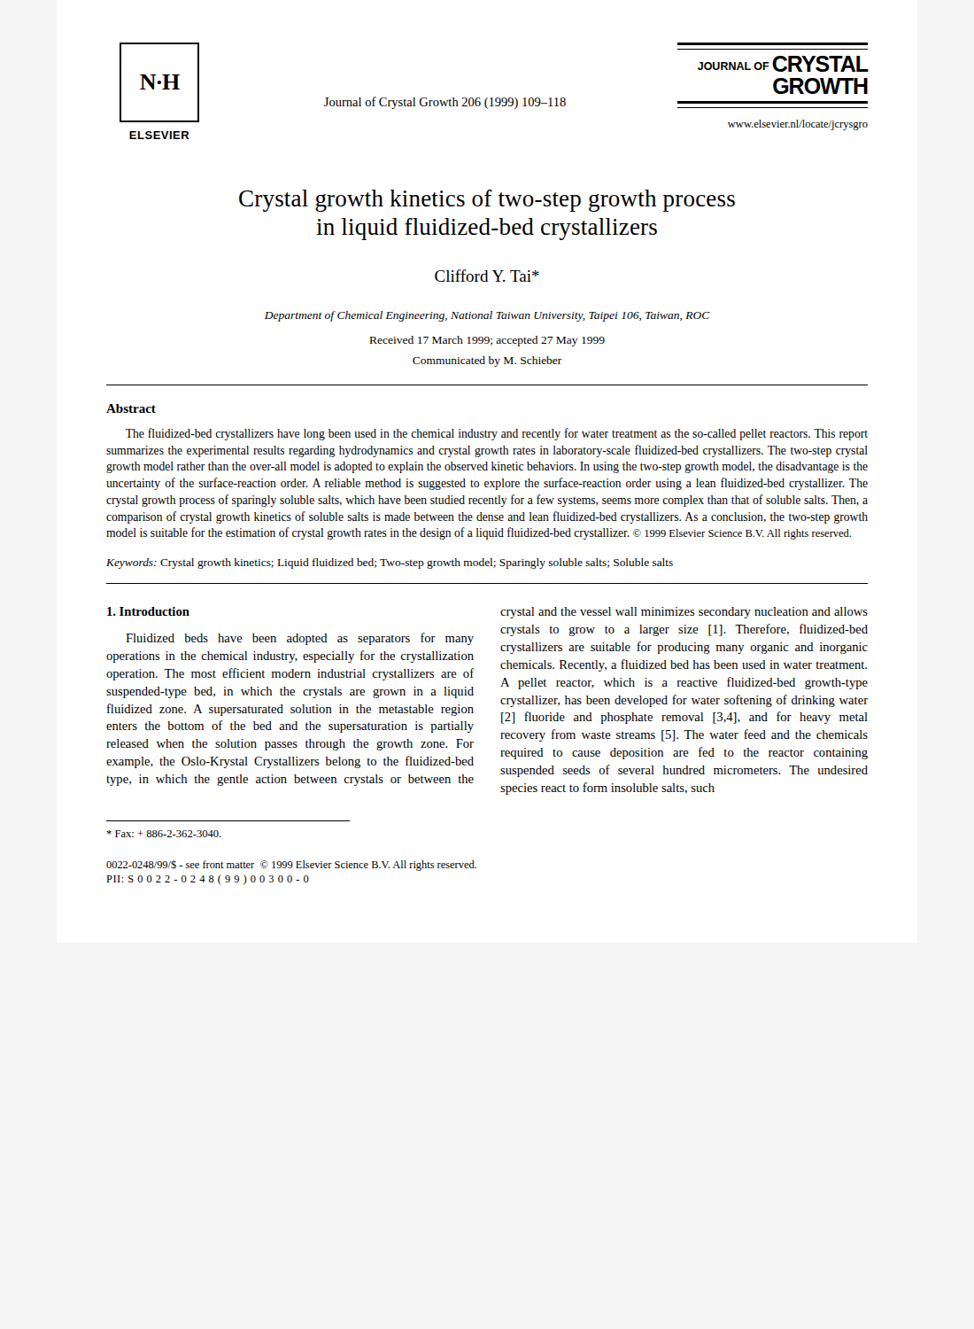N·H
ELSEVIER
Journal of Crystal Growth 206 (1999) 109–118
JOURNAL OF CRYSTAL
GROWTH
www.elsevier.nl/locate/jcrysgro
Crystal growth kinetics of two-step growth process
in liquid fluidized-bed crystallizers
Clifford Y. Tai*
Department of Chemical Engineering, National Taiwan University, Taipei 106, Taiwan, ROC
Received 17 March 1999; accepted 27 May 1999
Communicated by M. Schieber
Abstract
The fluidized-bed crystallizers have long been used in the chemical industry and recently for water treatment as the so-called pellet reactors. This report summarizes the experimental results regarding hydrodynamics and crystal growth rates in laboratory-scale fluidized-bed crystallizers. The two-step crystal growth model rather than the over-all model is adopted to explain the observed kinetic behaviors. In using the two-step growth model, the disadvantage is the uncertainty of the surface-reaction order. A reliable method is suggested to explore the surface-reaction order using a lean fluidized-bed crystallizer. The crystal growth process of sparingly soluble salts, which have been studied recently for a few systems, seems more complex than that of soluble salts. Then, a comparison of crystal growth kinetics of soluble salts is made between the dense and lean fluidized-bed crystallizers. As a conclusion, the two-step growth model is suitable for the estimation of crystal growth rates in the design of a liquid fluidized-bed crystallizer. © 1999 Elsevier Science B.V. All rights reserved.
Keywords: Crystal growth kinetics; Liquid fluidized bed; Two-step growth model; Sparingly soluble salts; Soluble salts
1. Introduction
Fluidized beds have been adopted as separators for many operations in the chemical industry, especially for the crystallization operation. The most efficient modern industrial crystallizers are of suspended-type bed, in which the crystals are grown in a liquid fluidized zone. A supersaturated solution in the metastable region enters the bottom of the bed and the supersaturation is partially released when the solution passes through the growth zone. For example, the Oslo-Krystal Crystallizers belong to the fluidized-bed type, in which the gentle action between crystals or between the crystal and the vessel wall minimizes secondary nucleation and allows crystals to grow to a larger size [1]. Therefore, fluidized-bed crystallizers are suitable for producing many organic and inorganic chemicals. Recently, a fluidized bed has been used in water treatment. A pellet reactor, which is a reactive fluidized-bed growth-type crystallizer, has been developed for water softening of drinking water [2] fluoride and phosphate removal [3,4], and for heavy metal recovery from waste streams [5]. The water feed and the chemicals required to cause deposition are fed to the reactor containing suspended seeds of several hundred micrometers. The undesired species react to form insoluble salts, such
* Fax: + 886-2-362-3040.
0022-0248/99/$ - see front matter © 1999 Elsevier Science B.V. All rights reserved.
PII: S 0 0 2 2 - 0 2 4 8 ( 9 9 ) 0 0 3 0 0 - 0